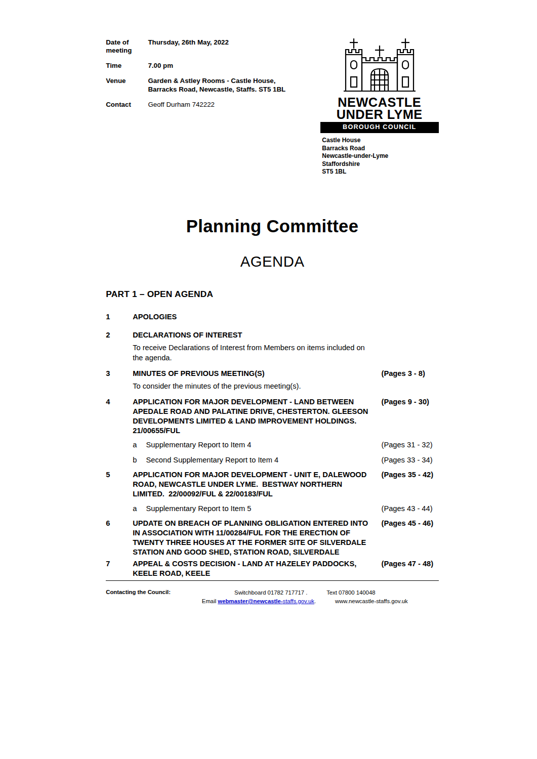Date of
meeting
Thursday, 26th May, 2022
Time
7.00 pm
Venue
Garden & Astley Rooms - Castle House, Barracks Road, Newcastle, Staffs. ST5 1BL
Contact
Geoff Durham 742222
NEWCASTLE UNDER LYME
BOROUGH COUNCIL
Castle House
Barracks Road
Newcastle-under-Lyme
Staffordshire
ST5 1BL
Planning Committee
AGENDA
PART 1 – OPEN AGENDA
1
APOLOGIES
2
DECLARATIONS OF INTEREST
To receive Declarations of Interest from Members on items included on the agenda.
3
MINUTES OF PREVIOUS MEETING(S)
To consider the minutes of the previous meeting(s).
(Pages 3 - 8)
4
APPLICATION FOR MAJOR DEVELOPMENT - LAND BETWEEN APEDALE ROAD AND PALATINE DRIVE, CHESTERTON. GLEESON DEVELOPMENTS LIMITED & LAND IMPROVEMENT HOLDINGS. 21/00655/FUL
(Pages 9 - 30)
a
Supplementary Report to Item 4
(Pages 31 - 32)
b
Second Supplementary Report to Item 4
(Pages 33 - 34)
5
APPLICATION FOR MAJOR DEVELOPMENT - UNIT E, DALEWOOD ROAD, NEWCASTLE UNDER LYME. BESTWAY NORTHERN LIMITED. 22/00092/FUL & 22/00183/FUL
(Pages 35 - 42)
a
Supplementary Report to Item 5
(Pages 43 - 44)
6
UPDATE ON BREACH OF PLANNING OBLIGATION ENTERED INTO IN ASSOCIATION WITH 11/00284/FUL FOR THE ERECTION OF TWENTY THREE HOUSES AT THE FORMER SITE OF SILVERDALE STATION AND GOOD SHED, STATION ROAD, SILVERDALE
(Pages 45 - 46)
7
APPEAL & COSTS DECISION - LAND AT HAZELEY PADDOCKS, KEELE ROAD, KEELE
(Pages 47 - 48)
Contacting the Council:
Switchboard 01782 717717 . Text 07800 140048 Email webmaster@newcastle-staffs.gov.uk. www.newcastle-staffs.gov.uk